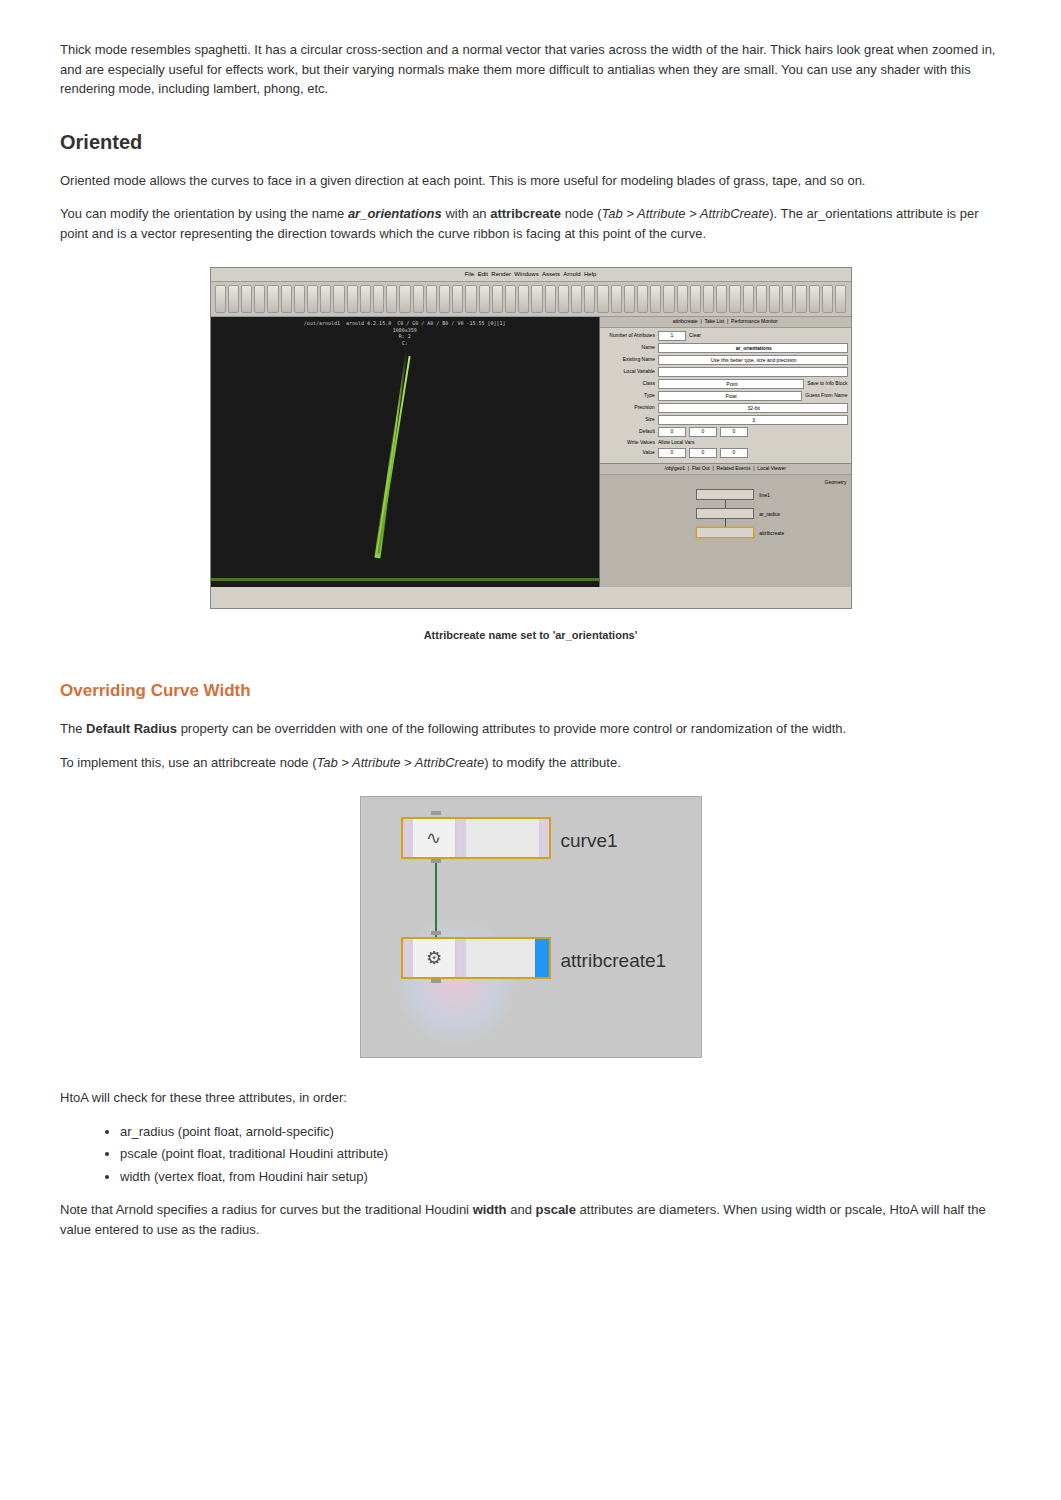Thick mode resembles spaghetti. It has a circular cross-section and a normal vector that varies across the width of the hair. Thick hairs look great when zoomed in, and are especially useful for effects work, but their varying normals make them more difficult to antialias when they are small. You can use any shader with this rendering mode, including lambert, phong, etc.
Oriented
Oriented mode allows the curves to face in a given direction at each point. This is more useful for modeling blades of grass, tape, and so on.
You can modify the orientation by using the name ar_orientations with an attribcreate node (Tab > Attribute > AttribCreate). The ar_orientations attribute is per point and is a vector representing the direction towards which the curve ribbon is facing at this point of the curve.
File Edit Render Windows Assets Arnold Help
/out/arnold1 arnold 4.2.15.0 C0 / G0 / A0 / B0 / V0 -15.55 [0][1]
1080x359
R: 2
C:
attribcreate | Take List | Performance Monitor
Number of Attributes 1 Clear
Name ar_orientations
Existing Name Use this better type, size and precision
Local Variable
Class Point Save to Info Block
Type Float Guess From Name
Precision 32-bit
Size 3
Default 000
Write Values Allow Local Vars
Value 000
/obj/geo1 | Flat Out | Related Events | Local Viewer
Geometry
line1
ar_radius
attribcreate
Attribcreate name set to 'ar_orientations'
Overriding Curve Width
The Default Radius property can be overridden with one of the following attributes to provide more control or randomization of the width.
To implement this, use an attribcreate node (Tab > Attribute > AttribCreate) to modify the attribute.
∿
curve1
⚙
attribcreate1
HtoA will check for these three attributes, in order:
ar_radius (point float, arnold-specific)
pscale (point float, traditional Houdini attribute)
width (vertex float, from Houdini hair setup)
Note that Arnold specifies a radius for curves but the traditional Houdini width and pscale attributes are diameters. When using width or pscale, HtoA will half the value entered to use as the radius.